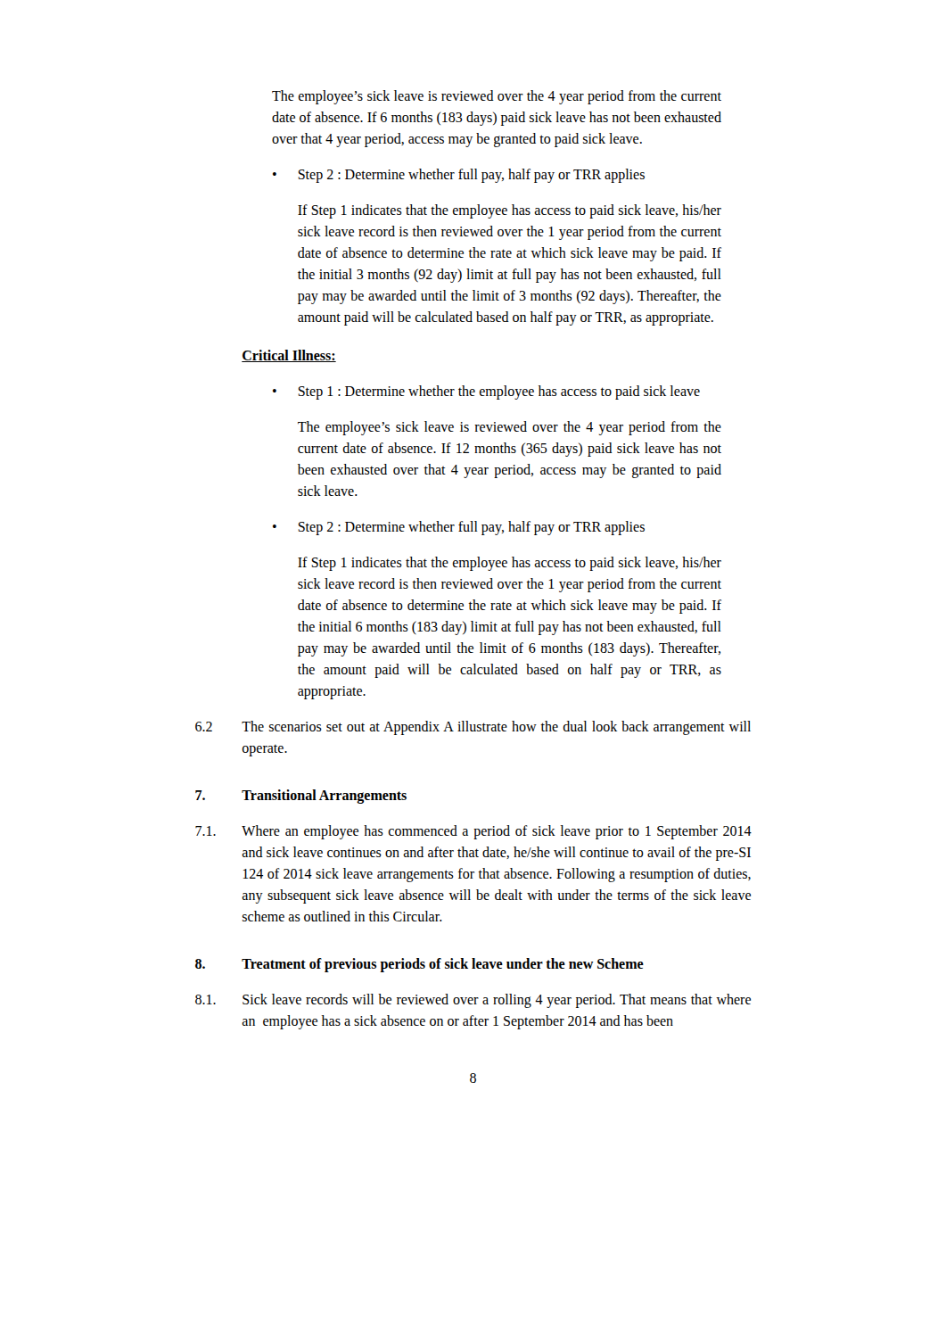The employee’s sick leave is reviewed over the 4 year period from the current date of absence. If 6 months (183 days) paid sick leave has not been exhausted over that 4 year period, access may be granted to paid sick leave.
Step 2 : Determine whether full pay, half pay or TRR applies
If Step 1 indicates that the employee has access to paid sick leave, his/her sick leave record is then reviewed over the 1 year period from the current date of absence to determine the rate at which sick leave may be paid. If the initial 3 months (92 day) limit at full pay has not been exhausted, full pay may be awarded until the limit of 3 months (92 days). Thereafter, the amount paid will be calculated based on half pay or TRR, as appropriate.
Critical Illness:
Step 1 : Determine whether the employee has access to paid sick leave
The employee’s sick leave is reviewed over the 4 year period from the current date of absence. If 12 months (365 days) paid sick leave has not been exhausted over that 4 year period, access may be granted to paid sick leave.
Step 2 : Determine whether full pay, half pay or TRR applies
If Step 1 indicates that the employee has access to paid sick leave, his/her sick leave record is then reviewed over the 1 year period from the current date of absence to determine the rate at which sick leave may be paid. If the initial 6 months (183 day) limit at full pay has not been exhausted, full pay may be awarded until the limit of 6 months (183 days). Thereafter, the amount paid will be calculated based on half pay or TRR, as appropriate.
6.2
The scenarios set out at Appendix A illustrate how the dual look back arrangement will operate.
7.
Transitional Arrangements
7.1.
Where an employee has commenced a period of sick leave prior to 1 September 2014 and sick leave continues on and after that date, he/she will continue to avail of the pre-SI 124 of 2014 sick leave arrangements for that absence. Following a resumption of duties, any subsequent sick leave absence will be dealt with under the terms of the sick leave scheme as outlined in this Circular.
8.
Treatment of previous periods of sick leave under the new Scheme
8.1.
Sick leave records will be reviewed over a rolling 4 year period. That means that where an employee has a sick absence on or after 1 September 2014 and has been
8